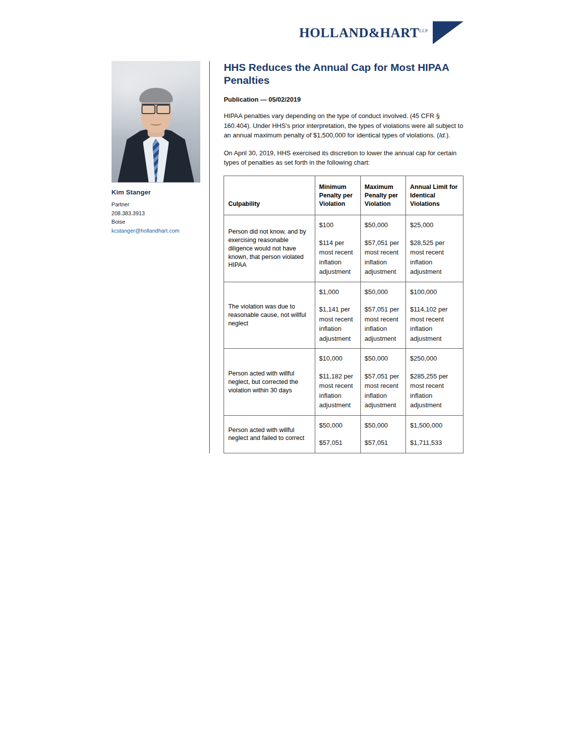HOLLAND&HARTLLP
Kim Stanger
Partner
208.383.3913
Boise
kcstanger@hollandhart.com
HHS Reduces the Annual Cap for Most HIPAA Penalties
Publication — 05/02/2019
HIPAA penalties vary depending on the type of conduct involved. (45 CFR § 160.404). Under HHS's prior interpretation, the types of violations were all subject to an annual maximum penalty of $1,500,000 for identical types of violations. (Id.).
On April 30, 2019, HHS exercised its discretion to lower the annual cap for certain types of penalties as set forth in the following chart:
| Culpability | Minimum Penalty per Violation | Maximum Penalty per Violation | Annual Limit for Identical Violations |
| --- | --- | --- | --- |
| Person did not know, and by exercising reasonable diligence would not have known, that person violated HIPAA | $100 $114 per most recent inflation adjustment | $50,000 $57,051 per most recent inflation adjustment | $25,000 $28,525 per most recent inflation adjustment |
| The violation was due to reasonable cause, not willful neglect | $1,000 $1,141 per most recent inflation adjustment | $50,000 $57,051 per most recent inflation adjustment | $100,000 $114,102 per most recent inflation adjustment |
| Person acted with willful neglect, but corrected the violation within 30 days | $10,000 $11,182 per most recent inflation adjustment | $50,000 $57,051 per most recent inflation adjustment | $250,000 $285,255 per most recent inflation adjustment |
| Person acted with willful neglect and failed to correct | $50,000 $57,051 | $50,000 $57,051 | $1,500,000 $1,711,533 |